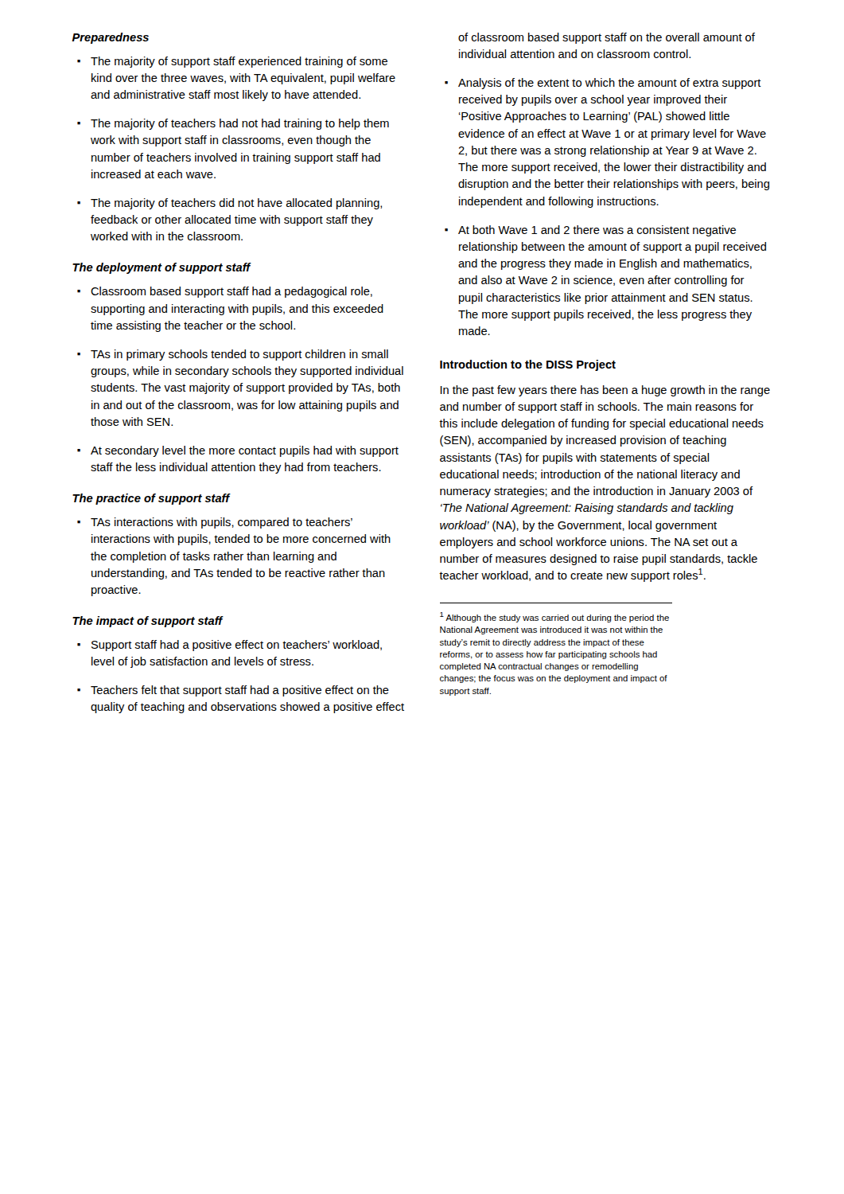Preparedness
The majority of support staff experienced training of some kind over the three waves, with TA equivalent, pupil welfare and administrative staff most likely to have attended.
The majority of teachers had not had training to help them work with support staff in classrooms, even though the number of teachers involved in training support staff had increased at each wave.
The majority of teachers did not have allocated planning, feedback or other allocated time with support staff they worked with in the classroom.
The deployment of support staff
Classroom based support staff had a pedagogical role, supporting and interacting with pupils, and this exceeded time assisting the teacher or the school.
TAs in primary schools tended to support children in small groups, while in secondary schools they supported individual students. The vast majority of support provided by TAs, both in and out of the classroom, was for low attaining pupils and those with SEN.
At secondary level the more contact pupils had with support staff the less individual attention they had from teachers.
The practice of support staff
TAs interactions with pupils, compared to teachers’ interactions with pupils, tended to be more concerned with the completion of tasks rather than learning and understanding, and TAs tended to be reactive rather than proactive.
The impact of support staff
Support staff had a positive effect on teachers’ workload, level of job satisfaction and levels of stress.
Teachers felt that support staff had a positive effect on the quality of teaching and observations showed a positive effect of classroom based support staff on the overall amount of individual attention and on classroom control.
Analysis of the extent to which the amount of extra support received by pupils over a school year improved their ‘Positive Approaches to Learning’ (PAL) showed little evidence of an effect at Wave 1 or at primary level for Wave 2, but there was a strong relationship at Year 9 at Wave 2. The more support received, the lower their distractibility and disruption and the better their relationships with peers, being independent and following instructions.
At both Wave 1 and 2 there was a consistent negative relationship between the amount of support a pupil received and the progress they made in English and mathematics, and also at Wave 2 in science, even after controlling for pupil characteristics like prior attainment and SEN status. The more support pupils received, the less progress they made.
Introduction to the DISS Project
In the past few years there has been a huge growth in the range and number of support staff in schools. The main reasons for this include delegation of funding for special educational needs (SEN), accompanied by increased provision of teaching assistants (TAs) for pupils with statements of special educational needs; introduction of the national literacy and numeracy strategies; and the introduction in January 2003 of ‘The National Agreement: Raising standards and tackling workload’ (NA), by the Government, local government employers and school workforce unions. The NA set out a number of measures designed to raise pupil standards, tackle teacher workload, and to create new support roles1.
1 Although the study was carried out during the period the National Agreement was introduced it was not within the study’s remit to directly address the impact of these reforms, or to assess how far participating schools had completed NA contractual changes or remodelling changes; the focus was on the deployment and impact of support staff.